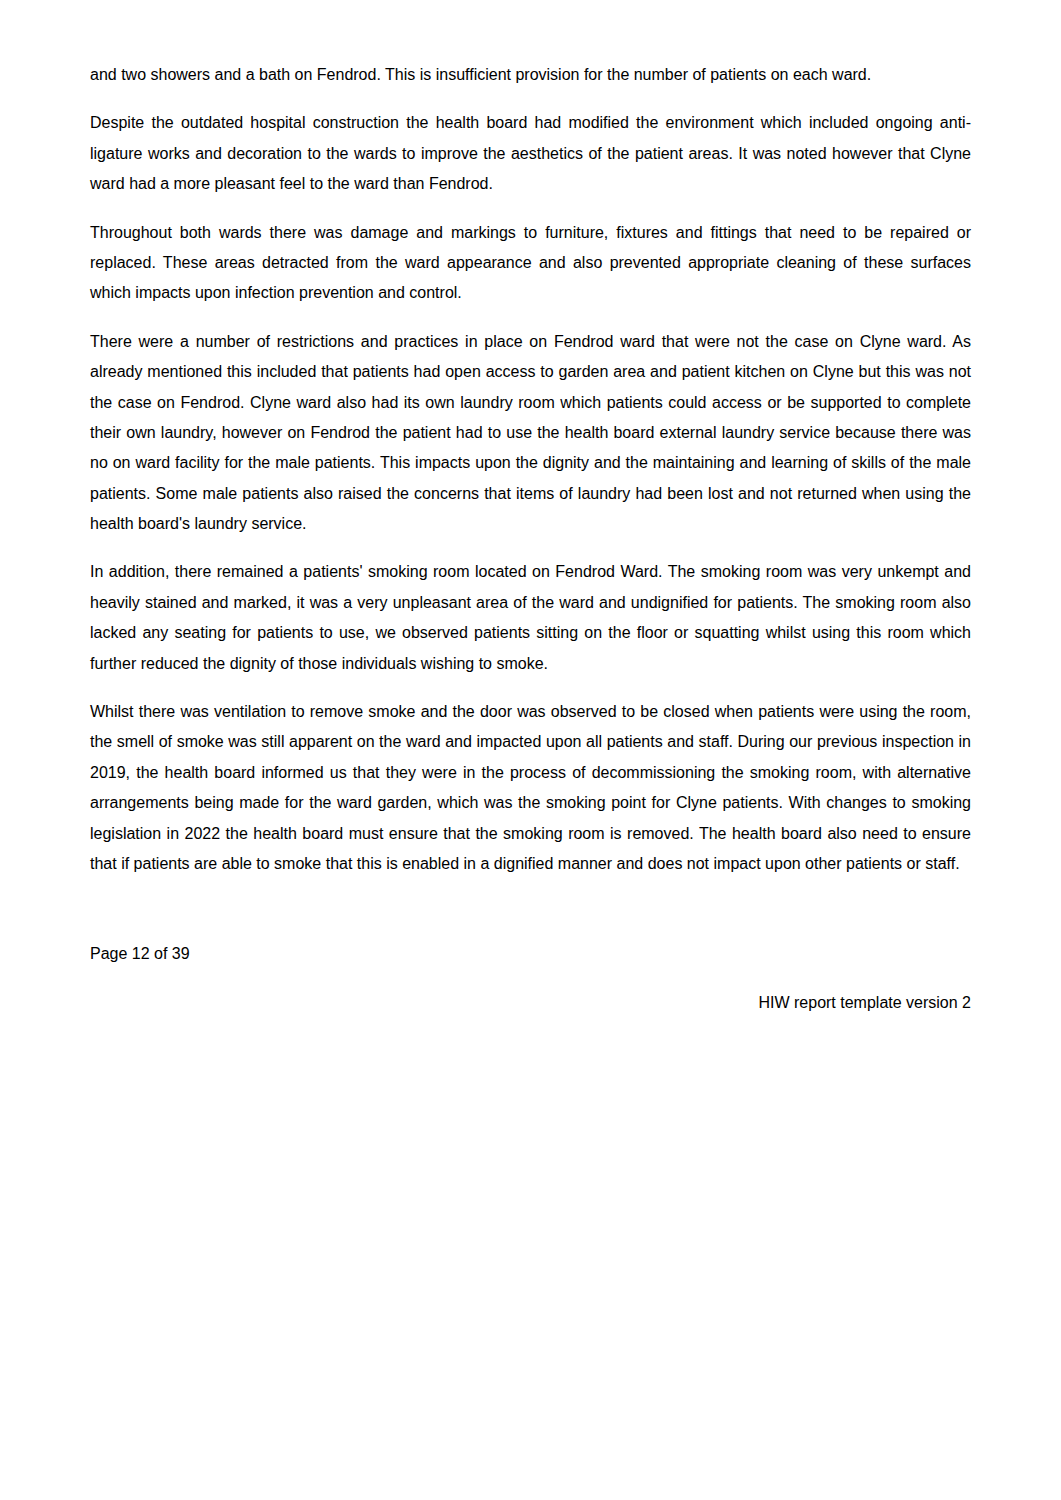and two showers and a bath on Fendrod. This is insufficient provision for the number of patients on each ward.
Despite the outdated hospital construction the health board had modified the environment which included ongoing anti-ligature works and decoration to the wards to improve the aesthetics of the patient areas. It was noted however that Clyne ward had a more pleasant feel to the ward than Fendrod.
Throughout both wards there was damage and markings to furniture, fixtures and fittings that need to be repaired or replaced. These areas detracted from the ward appearance and also prevented appropriate cleaning of these surfaces which impacts upon infection prevention and control.
There were a number of restrictions and practices in place on Fendrod ward that were not the case on Clyne ward. As already mentioned this included that patients had open access to garden area and patient kitchen on Clyne but this was not the case on Fendrod. Clyne ward also had its own laundry room which patients could access or be supported to complete their own laundry, however on Fendrod the patient had to use the health board external laundry service because there was no on ward facility for the male patients. This impacts upon the dignity and the maintaining and learning of skills of the male patients. Some male patients also raised the concerns that items of laundry had been lost and not returned when using the health board's laundry service.
In addition, there remained a patients' smoking room located on Fendrod Ward. The smoking room was very unkempt and heavily stained and marked, it was a very unpleasant area of the ward and undignified for patients. The smoking room also lacked any seating for patients to use, we observed patients sitting on the floor or squatting whilst using this room which further reduced the dignity of those individuals wishing to smoke.
Whilst there was ventilation to remove smoke and the door was observed to be closed when patients were using the room, the smell of smoke was still apparent on the ward and impacted upon all patients and staff. During our previous inspection in 2019, the health board informed us that they were in the process of decommissioning the smoking room, with alternative arrangements being made for the ward garden, which was the smoking point for Clyne patients. With changes to smoking legislation in 2022 the health board must ensure that the smoking room is removed. The health board also need to ensure that if patients are able to smoke that this is enabled in a dignified manner and does not impact upon other patients or staff.
Page 12 of 39
HIW report template version 2